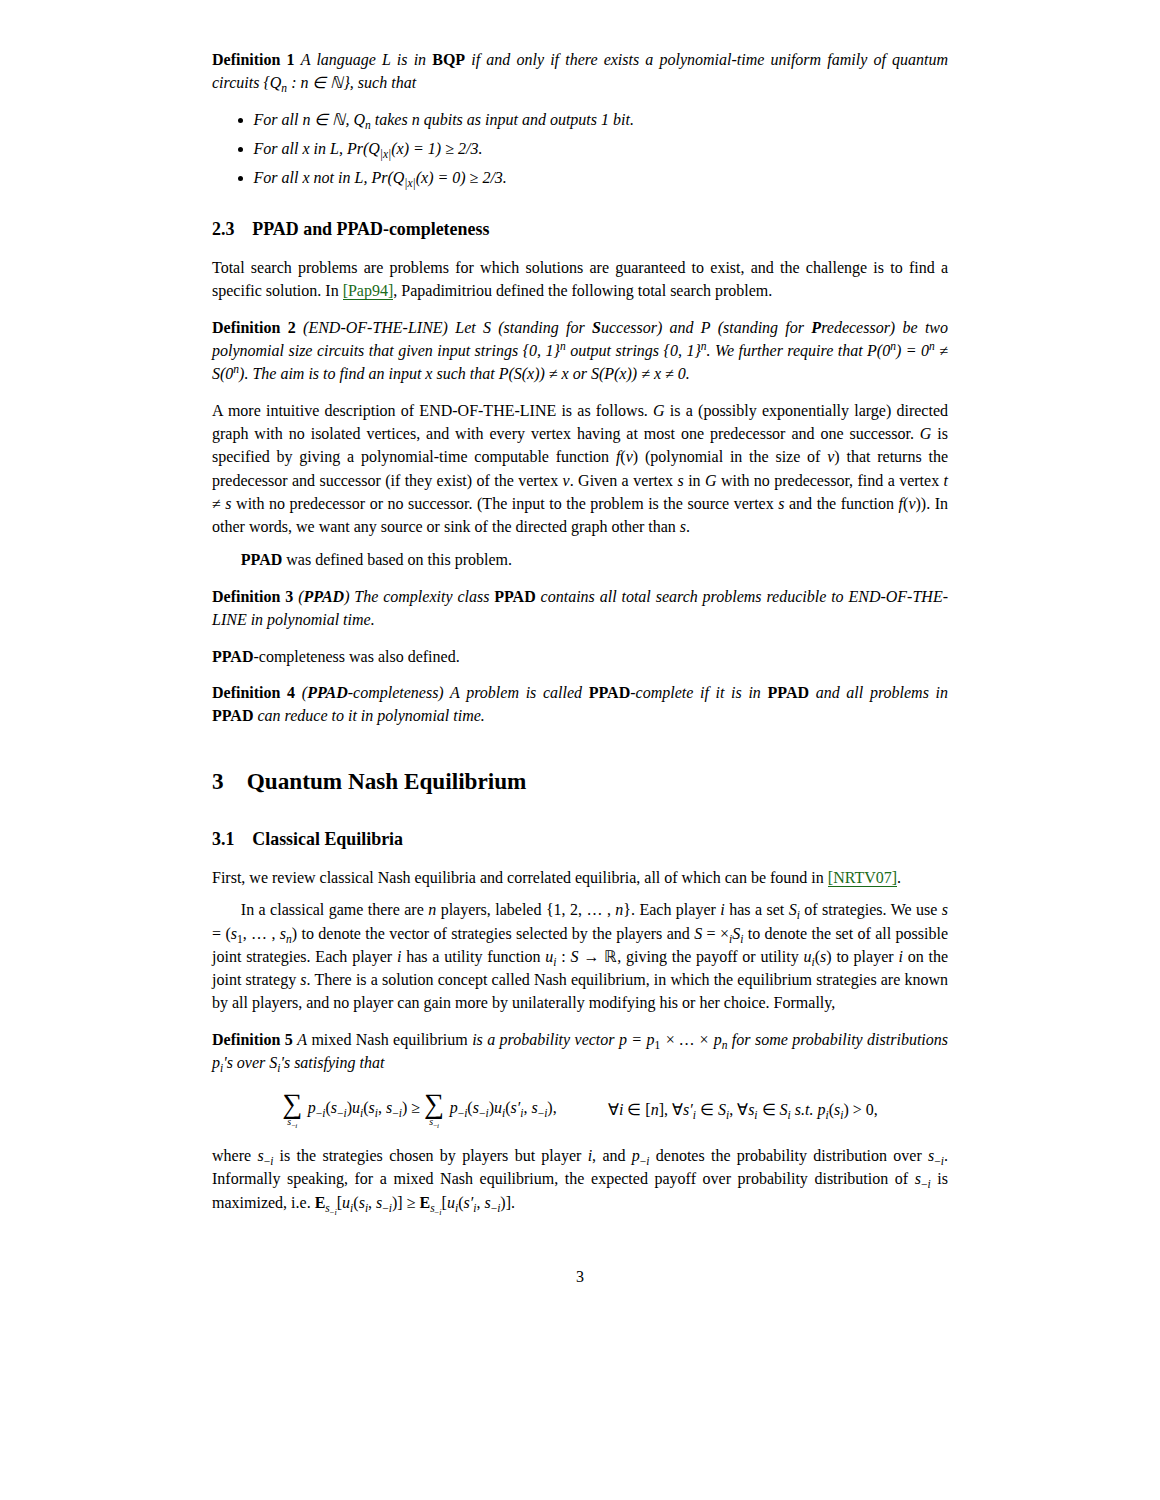Definition 1 A language L is in BQP if and only if there exists a polynomial-time uniform family of quantum circuits {Qn : n ∈ ℕ}, such that
For all n ∈ ℕ, Qn takes n qubits as input and outputs 1 bit.
For all x in L, Pr(Q|x|(x) = 1) ≥ 2/3.
For all x not in L, Pr(Q|x|(x) = 0) ≥ 2/3.
2.3 PPAD and PPAD-completeness
Total search problems are problems for which solutions are guaranteed to exist, and the challenge is to find a specific solution. In [Pap94], Papadimitriou defined the following total search problem.
Definition 2 (END-OF-THE-LINE) Let S (standing for Successor) and P (standing for Predecessor) be two polynomial size circuits that given input strings {0, 1}n output strings {0, 1}n. We further require that P(0n) = 0n ≠ S(0n). The aim is to find an input x such that P(S(x)) ≠ x or S(P(x)) ≠ x ≠ 0.
A more intuitive description of END-OF-THE-LINE is as follows. G is a (possibly exponentially large) directed graph with no isolated vertices, and with every vertex having at most one predecessor and one successor. G is specified by giving a polynomial-time computable function f(v) (polynomial in the size of v) that returns the predecessor and successor (if they exist) of the vertex v. Given a vertex s in G with no predecessor, find a vertex t ≠ s with no predecessor or no successor. (The input to the problem is the source vertex s and the function f(v)). In other words, we want any source or sink of the directed graph other than s.
PPAD was defined based on this problem.
Definition 3 (PPAD) The complexity class PPAD contains all total search problems reducible to END-OF-THE-LINE in polynomial time.
PPAD-completeness was also defined.
Definition 4 (PPAD-completeness) A problem is called PPAD-complete if it is in PPAD and all problems in PPAD can reduce to it in polynomial time.
3 Quantum Nash Equilibrium
3.1 Classical Equilibria
First, we review classical Nash equilibria and correlated equilibria, all of which can be found in [NRTV07].
In a classical game there are n players, labeled {1, 2, … , n}. Each player i has a set Si of strategies. We use s = (s1, … , sn) to denote the vector of strategies selected by the players and S = ×iSi to denote the set of all possible joint strategies. Each player i has a utility function ui : S → ℝ, giving the payoff or utility ui(s) to player i on the joint strategy s. There is a solution concept called Nash equilibrium, in which the equilibrium strategies are known by all players, and no player can gain more by unilaterally modifying his or her choice. Formally,
Definition 5 A mixed Nash equilibrium is a probability vector p = p1 × … × pn for some probability distributions pi's over Si's satisfying that
∑s−i p−i(s−i)ui(si, s−i) ≥ ∑s−i p−i(s−i)ui(s′i, s−i), ∀i ∈ [n], ∀s′i ∈ Si, ∀si ∈ Si s.t. pi(si) > 0,
where s−i is the strategies chosen by players but player i, and p−i denotes the probability distribution over s−i. Informally speaking, for a mixed Nash equilibrium, the expected payoff over probability distribution of s−i is maximized, i.e. Es−i[ui(si, s−i)] ≥ Es−i[ui(s′i, s−i)].
3